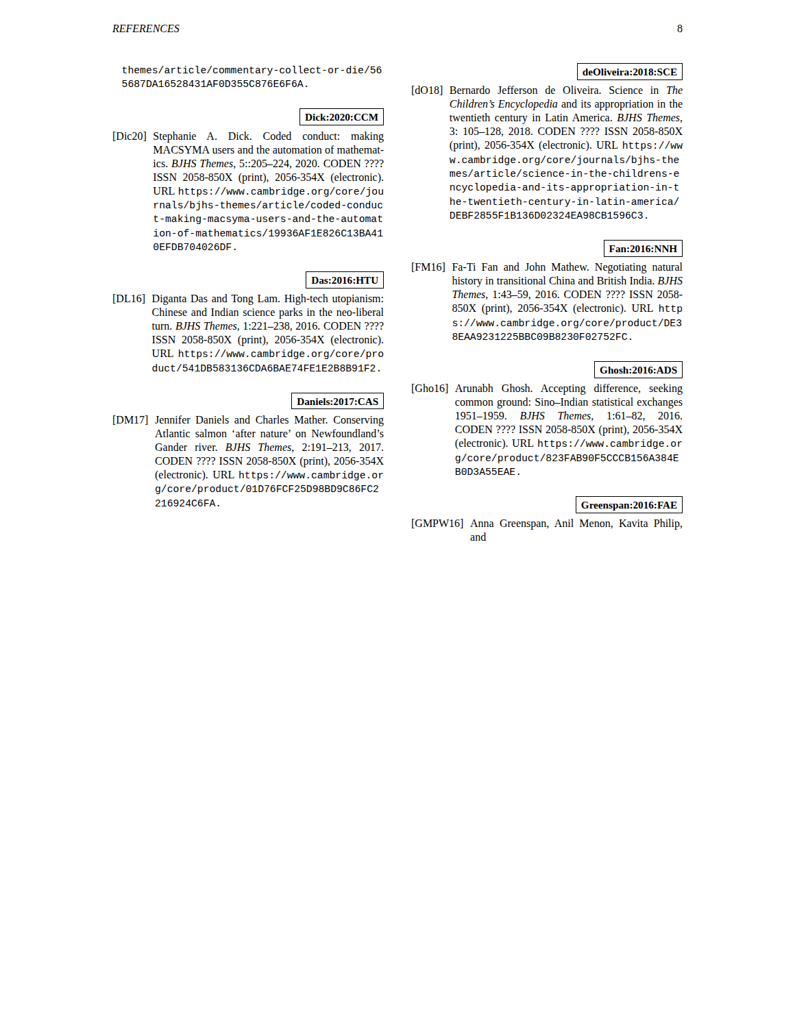REFERENCES 8
themes/article/commentary-collect-or-die/565687DA16528431AF0D355C876E6F6A.
Dick:2020:CCM
[Dic20]
Stephanie A. Dick. Coded conduct: making MACSYMA users and the automation of mathematics. BJHS Themes, 5::205–224, 2020. CODEN ???? ISSN 2058-850X (print), 2056-354X (electronic). URL https://www.cambridge.org/core/journals/bjhs-themes/article/coded-conduct-making-macsyma-users-and-the-automation-of-mathematics/19936AF1E826C13BA410EFDB704026DF.
Das:2016:HTU
[DL16]
Diganta Das and Tong Lam. High-tech utopianism: Chinese and Indian science parks in the neo-liberal turn. BJHS Themes, 1:221–238, 2016. CODEN ???? ISSN 2058-850X (print), 2056-354X (electronic). URL https://www.cambridge.org/core/product/541DB583136CDA6BAE74FE1E2B8B91F2.
Daniels:2017:CAS
[DM17]
Jennifer Daniels and Charles Mather. Conserving Atlantic salmon ‘after nature’ on Newfoundland’s Gander river. BJHS Themes, 2:191–213, 2017. CODEN ???? ISSN 2058-850X (print), 2056-354X (electronic). URL https://www.cambridge.org/core/product/01D76FCF25D98BD9C86FC2216924C6FA.
deOliveira:2018:SCE
[dO18]
Bernardo Jefferson de Oliveira. Science in The Children’s Encyclopedia and its appropriation in the twentieth century in Latin America. BJHS Themes, 3: 105–128, 2018. CODEN ???? ISSN 2058-850X (print), 2056-354X (electronic). URL https://www.cambridge.org/core/journals/bjhs-themes/article/science-in-the-childrens-encyclopedia-and-its-appropriation-in-the-twentieth-century-in-latin-america/DEBF2855F1B136D02324EA98CB1596C3.
Fan:2016:NNH
[FM16]
Fa-Ti Fan and John Mathew. Negotiating natural history in transitional China and British India. BJHS Themes, 1:43–59, 2016. CODEN ???? ISSN 2058-850X (print), 2056-354X (electronic). URL https://www.cambridge.org/core/product/DE38EAA9231225BBC09B8230F02752FC.
Ghosh:2016:ADS
[Gho16]
Arunabh Ghosh. Accepting difference, seeking common ground: Sino–Indian statistical exchanges 1951–1959. BJHS Themes, 1:61–82, 2016. CODEN ???? ISSN 2058-850X (print), 2056-354X (electronic). URL https://www.cambridge.org/core/product/823FAB90F5CCCB156A384EB0D3A55EAE.
Greenspan:2016:FAE
[GMPW16]
Anna Greenspan, Anil Menon, Kavita Philip, and